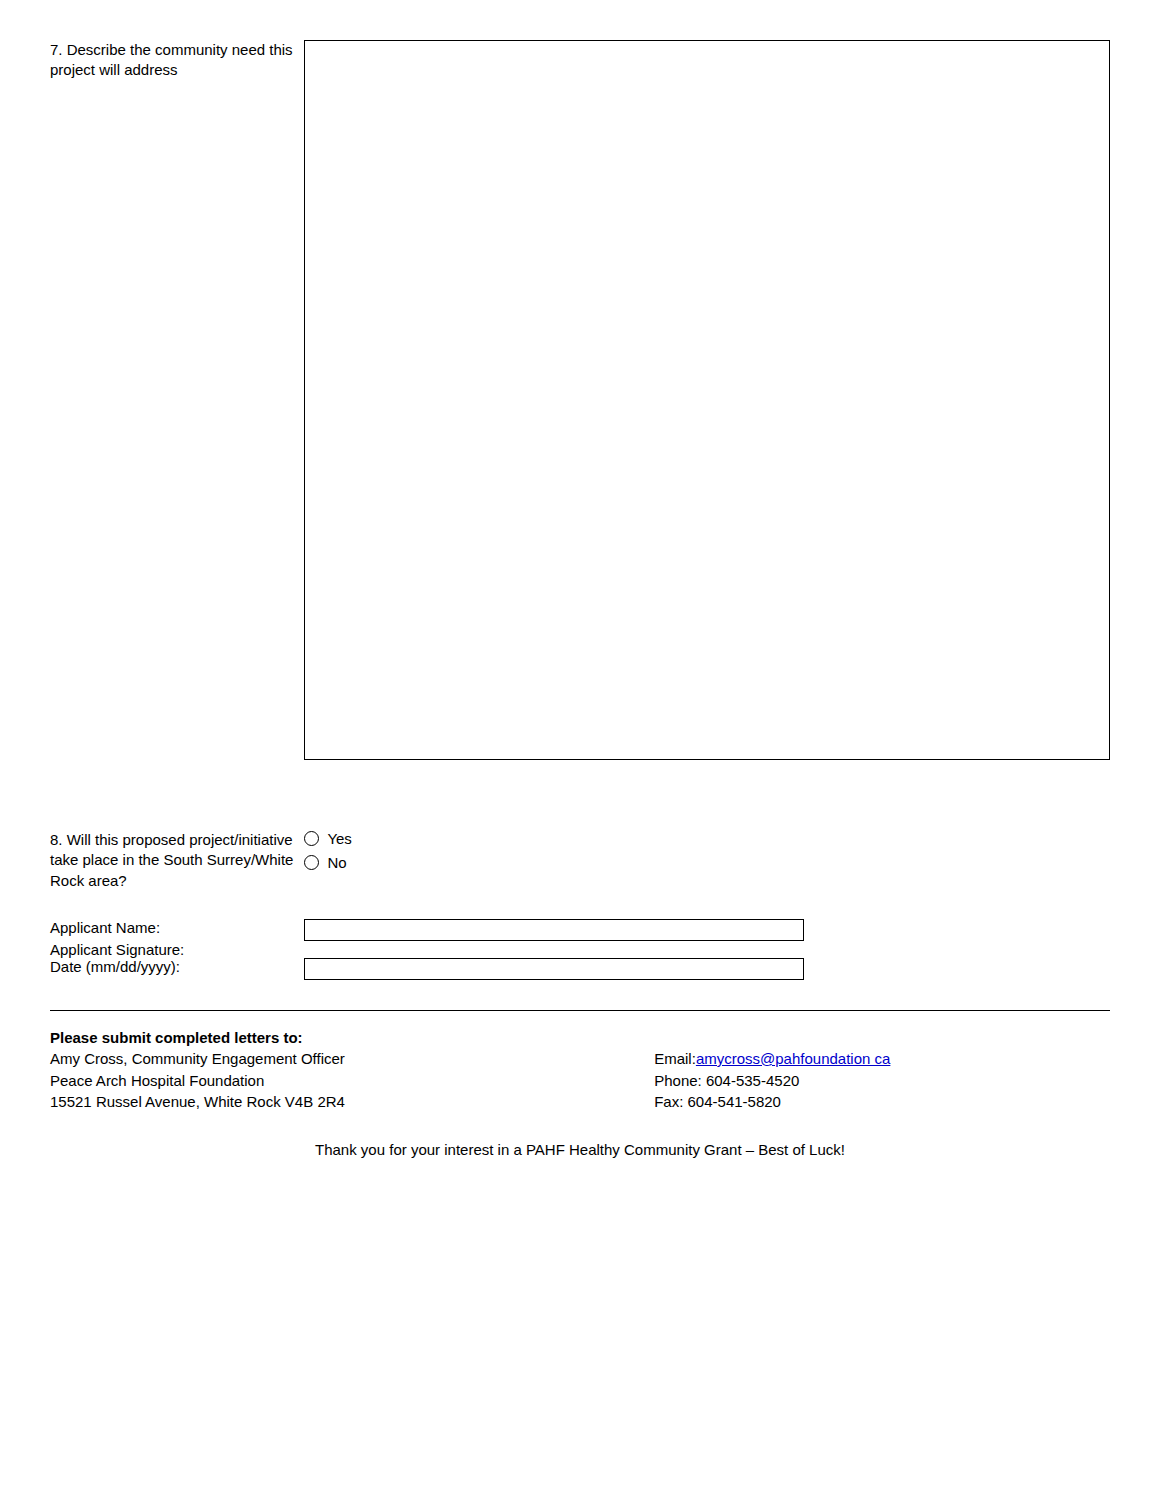| 7. Describe the community need this project will address | |
| 8. Will this proposed project/initiative take place in the South Surrey/White Rock area? | Yes No |
| Applicant Name: | |
| Applicant Signature: | |
| Date (mm/dd/yyyy): | |
Please submit completed letters to:
| Amy Cross, Community Engagement Officer | Email: amycross@pahfoundation ca |
| Peace Arch Hospital Foundation | Phone: 604-535-4520 |
| 15521 Russel Avenue, White Rock V4B 2R4 | Fax: 604-541-5820 |
Thank you for your interest in a PAHF Healthy Community Grant – Best of Luck!